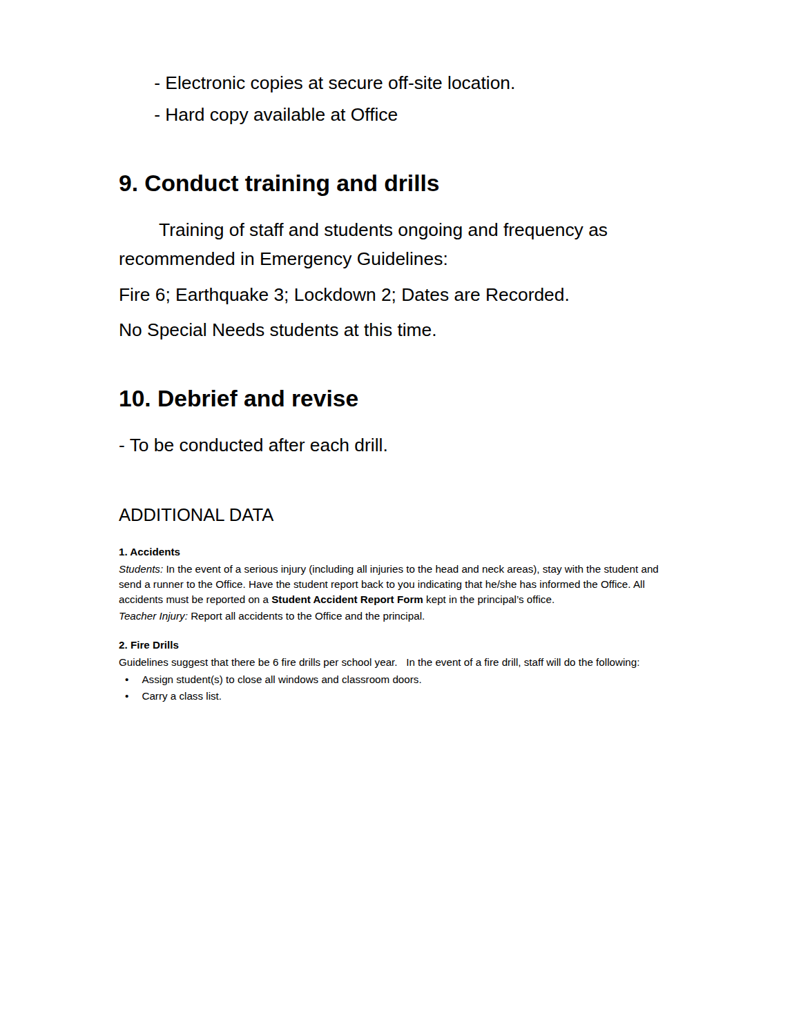- Electronic copies at secure off-site location.
- Hard copy available at Office
9. Conduct training and drills
Training of staff and students ongoing and frequency as recommended in Emergency Guidelines:
Fire 6; Earthquake 3; Lockdown 2; Dates are Recorded.
No Special Needs students at this time.
10. Debrief and revise
- To be conducted after each drill.
ADDITIONAL DATA
1. Accidents
Students: In the event of a serious injury (including all injuries to the head and neck areas), stay with the student and send a runner to the Office. Have the student report back to you indicating that he/she has informed the Office. All accidents must be reported on a Student Accident Report Form kept in the principal’s office.
Teacher Injury: Report all accidents to the Office and the principal.
2. Fire Drills
Guidelines suggest that there be 6 fire drills per school year. In the event of a fire drill, staff will do the following:
Assign student(s) to close all windows and classroom doors.
Carry a class list.